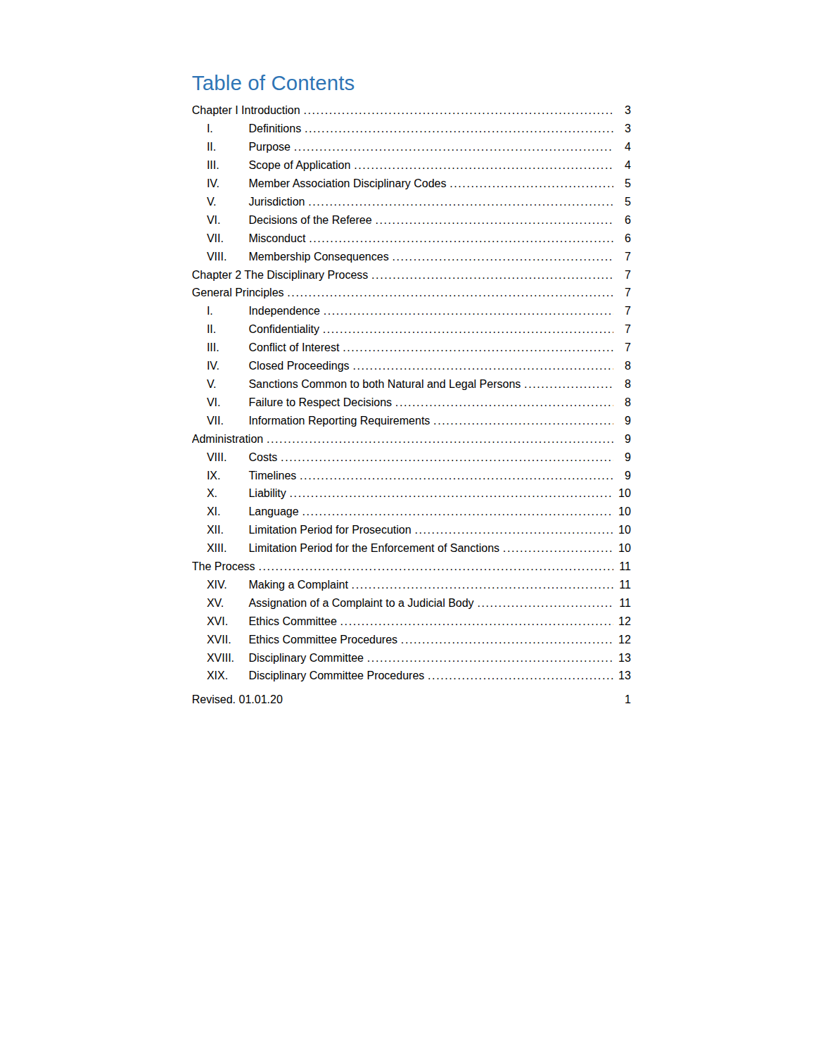Table of Contents
Chapter I Introduction........................................................................................................................... 3
I. Definitions............................................................................................................................... 3
II. Purpose.................................................................................................................................... 4
III. Scope of Application.............................................................................................................. 4
IV. Member Association Disciplinary Codes................................................................................ 5
V. Jurisdiction.............................................................................................................................. 5
VI. Decisions of the Referee......................................................................................................... 6
VII. Misconduct............................................................................................................................. 6
VIII. Membership Consequences................................................................................................... 7
Chapter 2 The Disciplinary Process....................................................................................................... 7
General Principles................................................................................................................................. 7
I. Independence......................................................................................................................... 7
II. Confidentiality.......................................................................................................................... 7
III. Conflict of Interest.................................................................................................................. 7
IV. Closed Proceedings................................................................................................................ 8
V. Sanctions Common to both Natural and Legal Persons............................................................ 8
VI. Failure to Respect Decisions.................................................................................................. 8
VII. Information Reporting Requirements..................................................................................... 9
Administration....................................................................................................................................... 9
VIII. Costs....................................................................................................................................... 9
IX. Timelines................................................................................................................................ 9
X. Liability.................................................................................................................................. 10
XI. Language................................................................................................................................ 10
XII. Limitation Period for Prosecution......................................................................................... 10
XIII. Limitation Period for the Enforcement of Sanctions............................................................ 10
The Process......................................................................................................................................... 11
XIV. Making a Complaint............................................................................................................. 11
XV. Assignation of a Complaint to a Judicial Body........................................................................ 11
XVI. Ethics Committee.................................................................................................................. 12
XVII. Ethics Committee Procedures............................................................................................. 12
XVIII. Disciplinary Committee......................................................................................................... 13
XIX. Disciplinary Committee Procedures....................................................................................... 13
Revised. 01.01.20 1